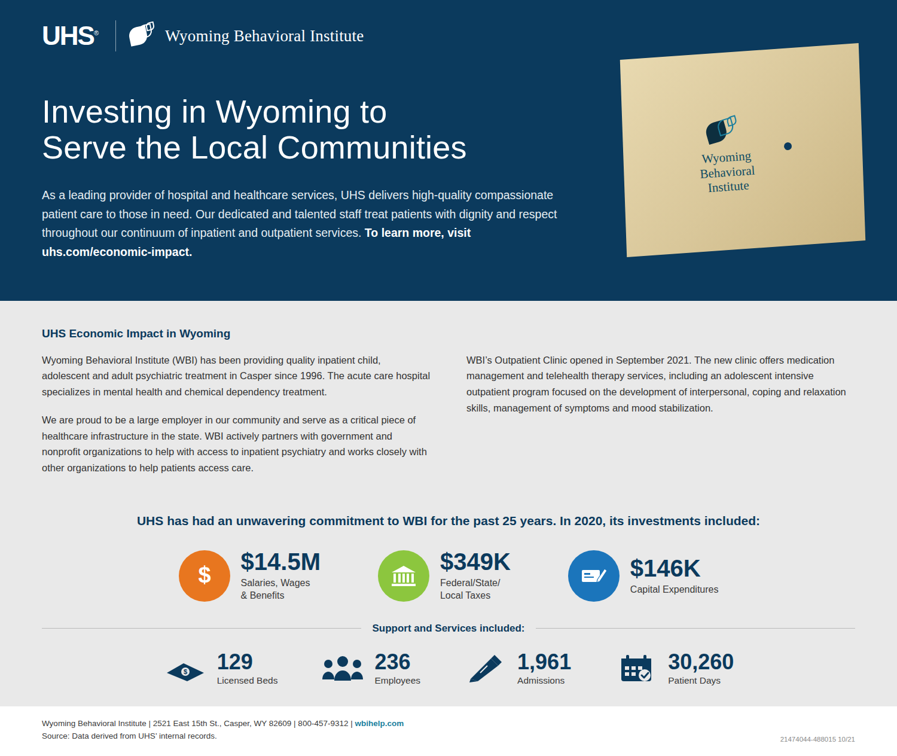UHS®
Wyoming Behavioral Institute
Investing in Wyoming to
Serve the Local Communities
As a leading provider of hospital and healthcare services, UHS delivers high-quality compassionate patient care to those in need. Our dedicated and talented staff treat patients with dignity and respect throughout our continuum of inpatient and outpatient services. To learn more, visit uhs.com/economic-impact.
Wyoming
Behavioral
Institute
UHS Economic Impact in Wyoming
Wyoming Behavioral Institute (WBI) has been providing quality inpatient child, adolescent and adult psychiatric treatment in Casper since 1996. The acute care hospital specializes in mental health and chemical dependency treatment.
We are proud to be a large employer in our community and serve as a critical piece of healthcare infrastructure in the state. WBI actively partners with government and nonprofit organizations to help with access to inpatient psychiatry and works closely with other organizations to help patients access care.
WBI’s Outpatient Clinic opened in September 2021. The new clinic offers medication management and telehealth therapy services, including an adolescent intensive outpatient program focused on the development of interpersonal, coping and relaxation skills, management of symptoms and mood stabilization.
UHS has had an unwavering commitment to WBI for the past 25 years. In 2020, its investments included:
$
$14.5M
Salaries, Wages
& Benefits
$349K
Federal/State/
Local Taxes
$146K
Capital Expenditures
Support and Services included:
$
129
Licensed Beds
236
Employees
1,961
Admissions
30,260
Patient Days
Wyoming Behavioral Institute | 2521 East 15th St., Casper, WY 82609 | 800-457-9312 | wbihelp.com
Source: Data derived from UHS’ internal records.
21474044-488015 10/21